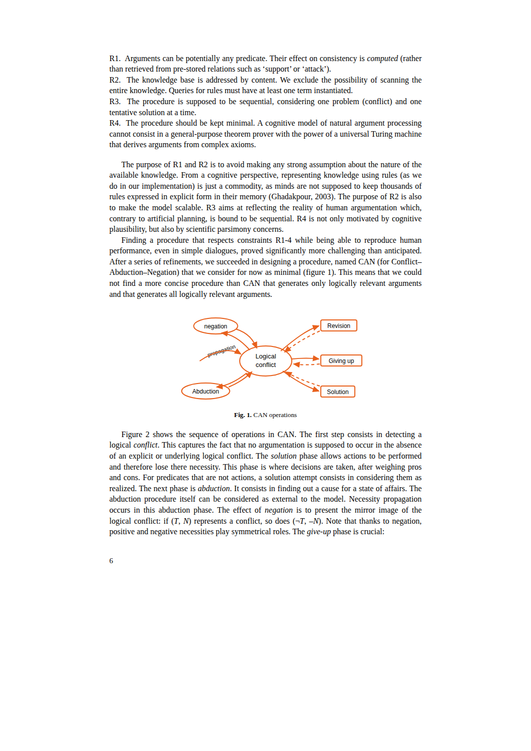R1. Arguments can be potentially any predicate. Their effect on consistency is computed (rather than retrieved from pre-stored relations such as ‘support’ or ‘attack’).
R2. The knowledge base is addressed by content. We exclude the possibility of scanning the entire knowledge. Queries for rules must have at least one term instantiated.
R3. The procedure is supposed to be sequential, considering one problem (conflict) and one tentative solution at a time.
R4. The procedure should be kept minimal. A cognitive model of natural argument processing cannot consist in a general-purpose theorem prover with the power of a universal Turing machine that derives arguments from complex axioms.
The purpose of R1 and R2 is to avoid making any strong assumption about the nature of the available knowledge. From a cognitive perspective, representing knowledge using rules (as we do in our implementation) is just a commodity, as minds are not supposed to keep thousands of rules expressed in explicit form in their memory (Ghadakpour, 2003). The purpose of R2 is also to make the model scalable. R3 aims at reflecting the reality of human argumentation which, contrary to artificial planning, is bound to be sequential. R4 is not only motivated by cognitive plausibility, but also by scientific parsimony concerns.
Finding a procedure that respects constraints R1-4 while being able to reproduce human performance, even in simple dialogues, proved significantly more challenging than anticipated. After a series of refinements, we succeeded in designing a procedure, named CAN (for Conflict–Abduction–Negation) that we consider for now as minimal (figure 1). This means that we could not find a more concise procedure than CAN that generates only logically relevant arguments and that generates all logically relevant arguments.
Logical conflict negation Abduction propagation Revision Giving up Solution
Fig. 1. CAN operations
Figure 2 shows the sequence of operations in CAN. The first step consists in detecting a logical conflict. This captures the fact that no argumentation is supposed to occur in the absence of an explicit or underlying logical conflict. The solution phase allows actions to be performed and therefore lose there necessity. This phase is where decisions are taken, after weighing pros and cons. For predicates that are not actions, a solution attempt consists in considering them as realized. The next phase is abduction. It consists in finding out a cause for a state of affairs. The abduction procedure itself can be considered as external to the model. Necessity propagation occurs in this abduction phase. The effect of negation is to present the mirror image of the logical conflict: if (T, N) represents a conflict, so does (¬T, –N). Note that thanks to negation, positive and negative necessities play symmetrical roles. The give-up phase is crucial:
6